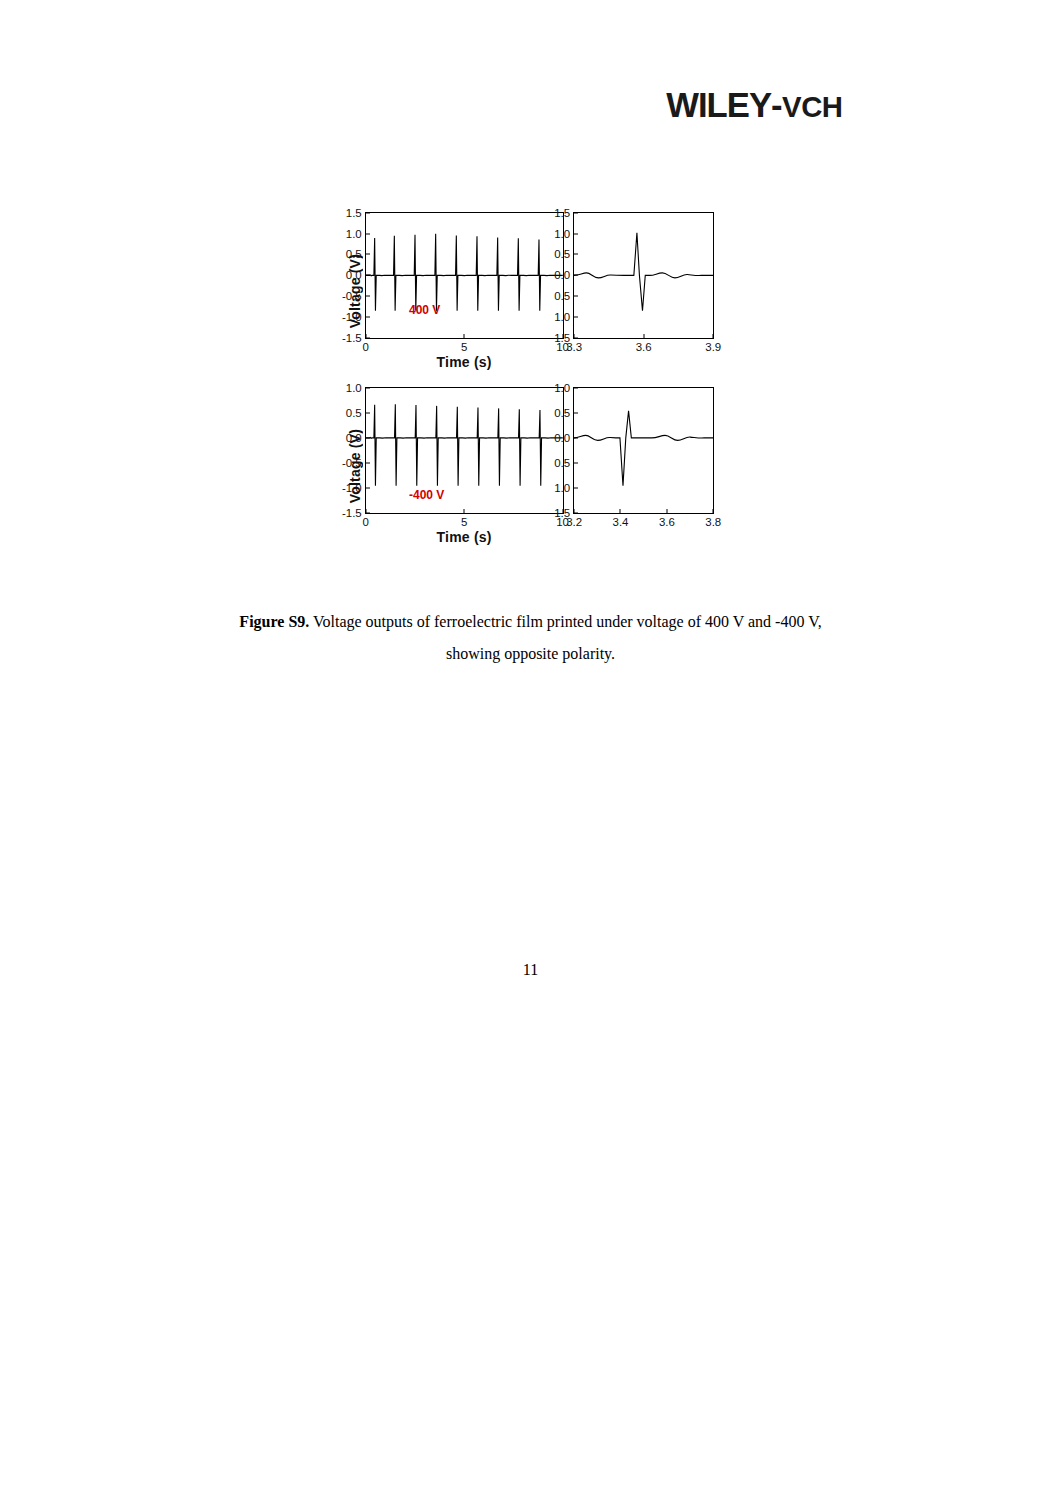WILEY-VCH
Voltage (V)
1.5 1.0 0.5 0.0 -0.5 -1.0 -1.5 0 5 10 400 V
Time (s)
1.5 1.0 0.5 0.0 0.5 1.0 1.5 3.3 3.6 3.9
Voltage (V)
1.0 0.5 0.0 -0.5 -1.0 -1.5 0 5 10 -400 V
Time (s)
1.0 0.5 0.0 0.5 1.0 1.5 3.2 3.4 3.6 3.8
Figure S9. Voltage outputs of ferroelectric film printed under voltage of 400 V and -400 V, showing opposite polarity.
11